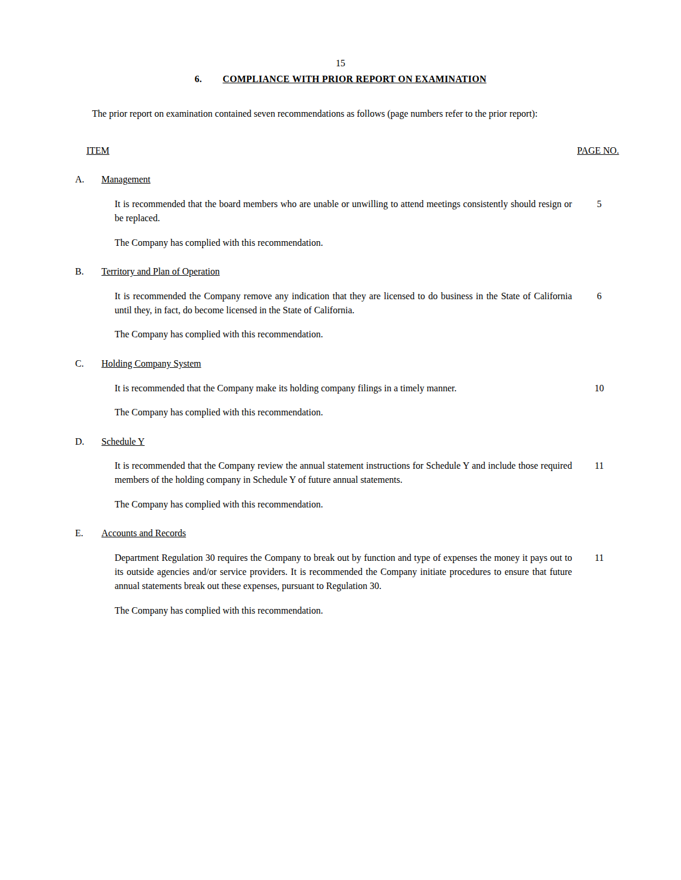15
6. COMPLIANCE WITH PRIOR REPORT ON EXAMINATION
The prior report on examination contained seven recommendations as follows (page numbers refer to the prior report):
ITEM PAGE NO.
A. Management
It is recommended that the board members who are unable or unwilling to attend meetings consistently should resign or be replaced.
5
The Company has complied with this recommendation.
B. Territory and Plan of Operation
It is recommended the Company remove any indication that they are licensed to do business in the State of California until they, in fact, do become licensed in the State of California.
6
The Company has complied with this recommendation.
C. Holding Company System
It is recommended that the Company make its holding company filings in a timely manner.
10
The Company has complied with this recommendation.
D. Schedule Y
It is recommended that the Company review the annual statement instructions for Schedule Y and include those required members of the holding company in Schedule Y of future annual statements.
11
The Company has complied with this recommendation.
E. Accounts and Records
Department Regulation 30 requires the Company to break out by function and type of expenses the money it pays out to its outside agencies and/or service providers. It is recommended the Company initiate procedures to ensure that future annual statements break out these expenses, pursuant to Regulation 30.
11
The Company has complied with this recommendation.